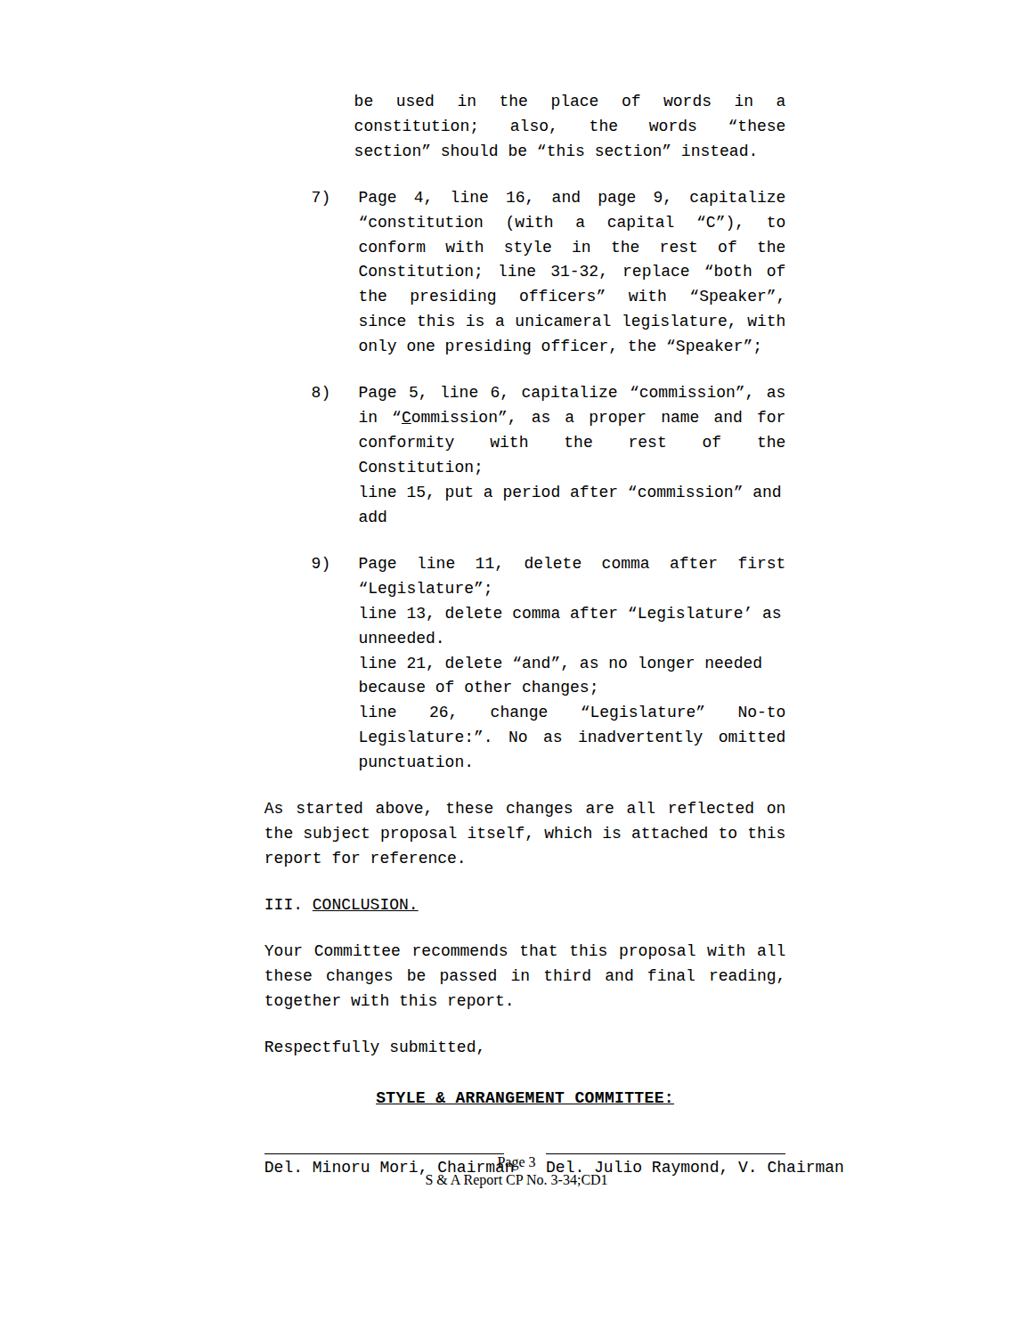be used in the place of words in a constitution; also, the words “these section” should be “this section” instead.
7)
Page 4, line 16, and page 9, capitalize “constitution (with a capital “C”), to conform with style in the rest of the Constitution; line 31-32, replace “both of the presiding officers” with “Speaker”, since this is a unicameral legislature, with only one presiding officer, the “Speaker”;
8)
Page 5, line 6, capitalize “commission”, as in “Commission”, as a proper name and for conformity with the rest of the Constitution;
line 15, put a period after “commission” and add
9)
Page line 11, delete comma after first “Legislature”;
line 13, delete comma after “Legislature’ as unneeded.
line 21, delete “and”, as no longer needed because of other changes;
line 26, change “Legislature” No-to Legislature:”. No as inadvertently omitted punctuation.
As started above, these changes are all reflected on the subject proposal itself, which is attached to this report for reference.
III. CONCLUSION.
Your Committee recommends that this proposal with all these changes be passed in third and final reading, together with this report.
Respectfully submitted,
STYLE & ARRANGEMENT COMMITTEE:
Del. Minoru Mori, Chairman
Del. Julio Raymond, V. Chairman
Page 3
S & A Report CP No. 3-34;CD1